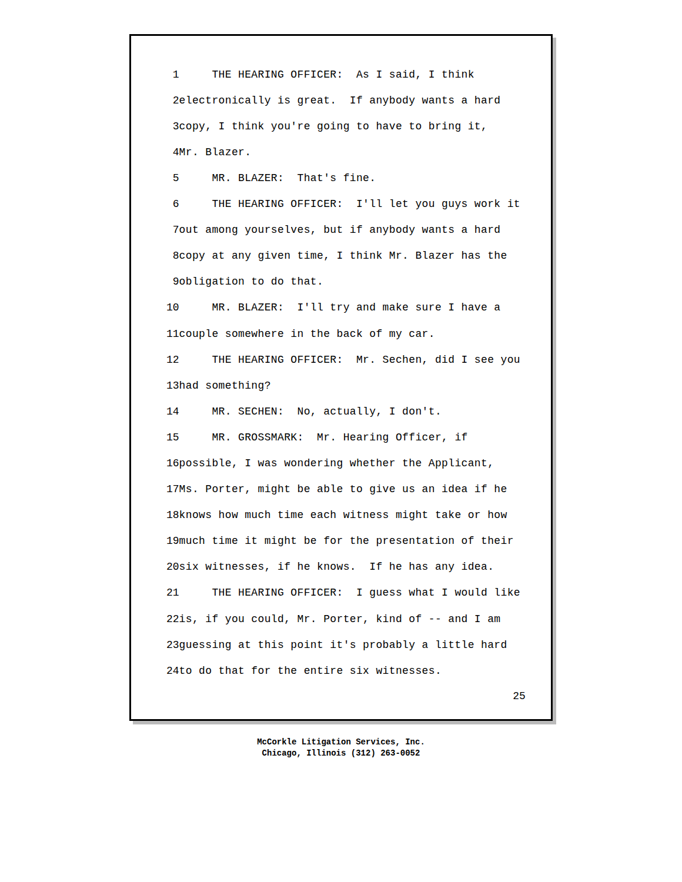| 1 | THE HEARING OFFICER: As I said, I think |
| 2 | electronically is great. If anybody wants a hard |
| 3 | copy, I think you're going to have to bring it, |
| 4 | Mr. Blazer. |
| 5 | MR. BLAZER: That's fine. |
| 6 | THE HEARING OFFICER: I'll let you guys work it |
| 7 | out among yourselves, but if anybody wants a hard |
| 8 | copy at any given time, I think Mr. Blazer has the |
| 9 | obligation to do that. |
| 10 | MR. BLAZER: I'll try and make sure I have a |
| 11 | couple somewhere in the back of my car. |
| 12 | THE HEARING OFFICER: Mr. Sechen, did I see you |
| 13 | had something? |
| 14 | MR. SECHEN: No, actually, I don't. |
| 15 | MR. GROSSMARK: Mr. Hearing Officer, if |
| 16 | possible, I was wondering whether the Applicant, |
| 17 | Ms. Porter, might be able to give us an idea if he |
| 18 | knows how much time each witness might take or how |
| 19 | much time it might be for the presentation of their |
| 20 | six witnesses, if he knows. If he has any idea. |
| 21 | THE HEARING OFFICER: I guess what I would like |
| 22 | is, if you could, Mr. Porter, kind of -- and I am |
| 23 | guessing at this point it's probably a little hard |
| 24 | to do that for the entire six witnesses. |
25
McCorkle Litigation Services, Inc.
Chicago, Illinois (312) 263-0052